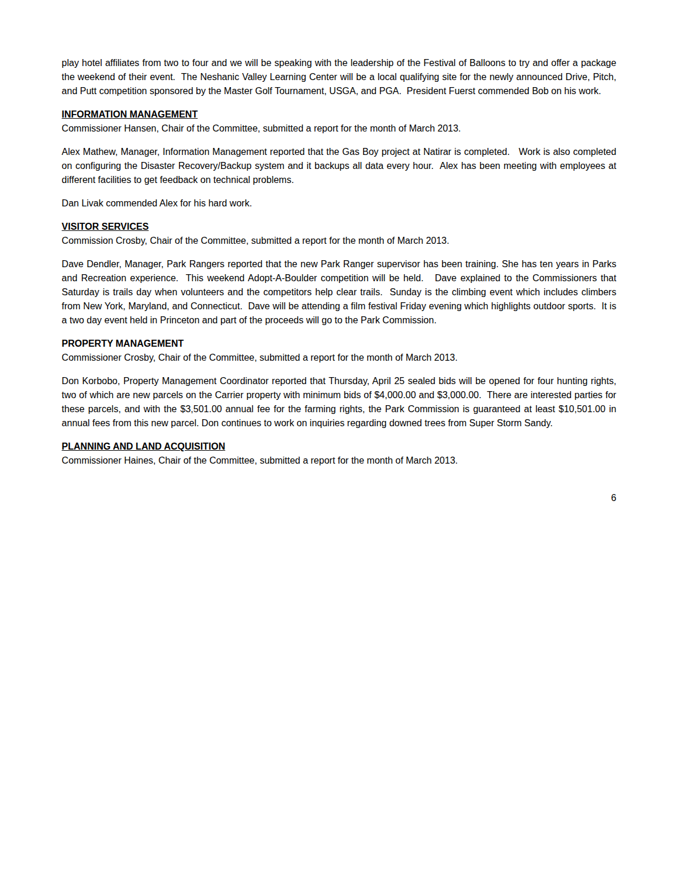play hotel affiliates from two to four and we will be speaking with the leadership of the Festival of Balloons to try and offer a package the weekend of their event. The Neshanic Valley Learning Center will be a local qualifying site for the newly announced Drive, Pitch, and Putt competition sponsored by the Master Golf Tournament, USGA, and PGA. President Fuerst commended Bob on his work.
INFORMATION MANAGEMENT
Commissioner Hansen, Chair of the Committee, submitted a report for the month of March 2013.
Alex Mathew, Manager, Information Management reported that the Gas Boy project at Natirar is completed. Work is also completed on configuring the Disaster Recovery/Backup system and it backups all data every hour. Alex has been meeting with employees at different facilities to get feedback on technical problems.
Dan Livak commended Alex for his hard work.
VISITOR SERVICES
Commission Crosby, Chair of the Committee, submitted a report for the month of March 2013.
Dave Dendler, Manager, Park Rangers reported that the new Park Ranger supervisor has been training. She has ten years in Parks and Recreation experience. This weekend Adopt-A-Boulder competition will be held. Dave explained to the Commissioners that Saturday is trails day when volunteers and the competitors help clear trails. Sunday is the climbing event which includes climbers from New York, Maryland, and Connecticut. Dave will be attending a film festival Friday evening which highlights outdoor sports. It is a two day event held in Princeton and part of the proceeds will go to the Park Commission.
PROPERTY MANAGEMENT
Commissioner Crosby, Chair of the Committee, submitted a report for the month of March 2013.
Don Korbobo, Property Management Coordinator reported that Thursday, April 25 sealed bids will be opened for four hunting rights, two of which are new parcels on the Carrier property with minimum bids of $4,000.00 and $3,000.00. There are interested parties for these parcels, and with the $3,501.00 annual fee for the farming rights, the Park Commission is guaranteed at least $10,501.00 in annual fees from this new parcel. Don continues to work on inquiries regarding downed trees from Super Storm Sandy.
PLANNING AND LAND ACQUISITION
Commissioner Haines, Chair of the Committee, submitted a report for the month of March 2013.
6